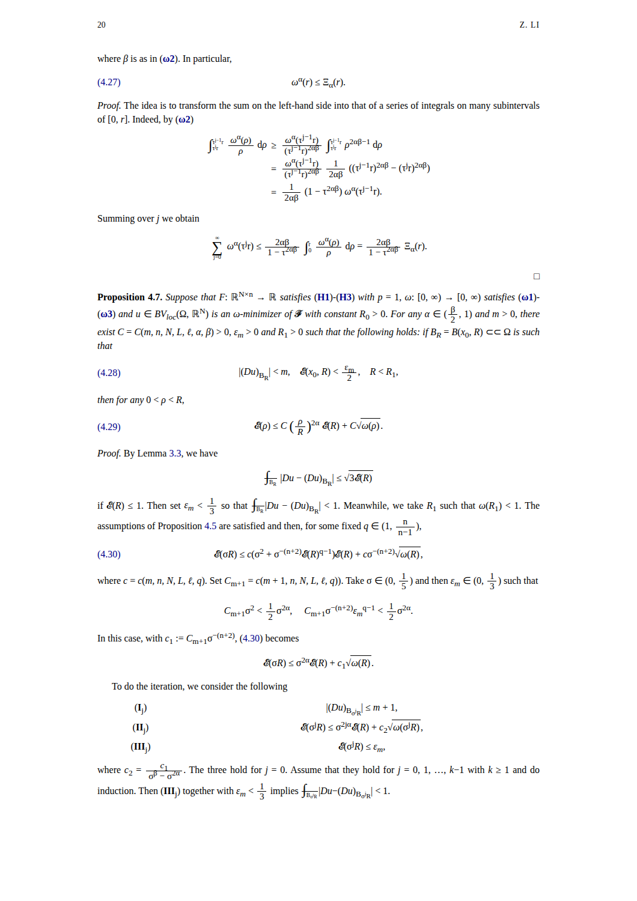20 Z. LI
where β is as in (ω2). In particular,
(4.27) ωα(r) ≤ Ξα(r).
Proof. The idea is to transform the sum on the left-hand side into that of a series of integrals on many subintervals of [0, r]. Indeed, by (ω2)
| ∫ τ j−1 r τ j r ω α ( ρ ) ρ d ρ | ≥ | ω α (τ j−1 r) (τ j−1 r) 2αβ ∫ τ j−1 r τ j r ρ 2αβ−1 d ρ |
| | = | ω α (τ j−1 r) (τ j−1 r) 2αβ 1 2αβ ((τ j−1 r) 2αβ − (τ j r) 2αβ ) |
| | = | 1 2αβ (1 − τ 2αβ ) ω α (τ j−1 r). |
Summing over j we obtain
∞∑j=0 ωα(τjr) ≤ 2αβ 1 − τ2αβ ∫r 0 ωα(ρ) ρ dρ = 2αβ 1 − τ2αβ Ξα(r).
□
Proposition 4.7. Suppose that F: ℝN×n → ℝ satisfies (H1)-(H3) with p = 1, ω: [0, ∞) → [0, ∞) satisfies (ω1)-(ω3) and u ∈ BVloc(Ω, ℝN) is an ω-minimizer of 𝓕̃ with constant R0 > 0. For any α ∈ (β 2, 1) and m > 0, there exist C = C(m, n, N, L, ℓ, α, β) > 0, εm > 0 and R1 > 0 such that the following holds: if BR = B(x0, R) ⊂⊂ Ω is such that
(4.28) |(Du)BR| < m, 𝓔(x0, R) < εm 2, R < R1,
then for any 0 < ρ < R,
(4.29) 𝓔(ρ) ≤ C (ρR)2α 𝓔(R) + C√ω(ρ).
Proof. By Lemma 3.3, we have
∫BR |Du − (Du)BR| ≤ √3𝓔(R)
if 𝓔(R) ≤ 1. Then set εm < 13 so that ∫BR|Du − (Du)BR| < 1. Meanwhile, we take R1 such that ω(R1) < 1. The assumptions of Proposition 4.5 are satisfied and then, for some fixed q ∈ (1, nn−1),
(4.30) 𝓔(σR) ≤ c(σ2 + σ−(n+2)𝓔(R)q−1)𝓔(R) + cσ−(n+2)√ω(R),
where c = c(m, n, N, L, ℓ, q). Set Cm+1 = c(m + 1, n, N, L, ℓ, q)). Take σ ∈ (0, 15) and then εm ∈ (0, 13) such that
Cm+1σ2 < 12σ2α, Cm+1σ−(n+2)εmq−1 < 12σ2α.
In this case, with c1 := Cm+1σ−(n+2), (4.30) becomes
𝓔(σR) ≤ σ2α𝓔(R) + c1√ω(R).
To do the iteration, we consider the following
(Ij) |(Du)BσjR| ≤ m + 1,
(IIj) 𝓔(σjR) ≤ σ2jα𝓔(R) + c2√ω(σjR),
(IIIj) 𝓔(σjR) ≤ εm,
where c2 = c1 σβ − σ2α. The three hold for j = 0. Assume that they hold for j = 0, 1, …, k−1 with k ≥ 1 and do induction. Then (IIIj) together with εm < 13 implies ∫BσjR|Du−(Du)BσjR| < 1.